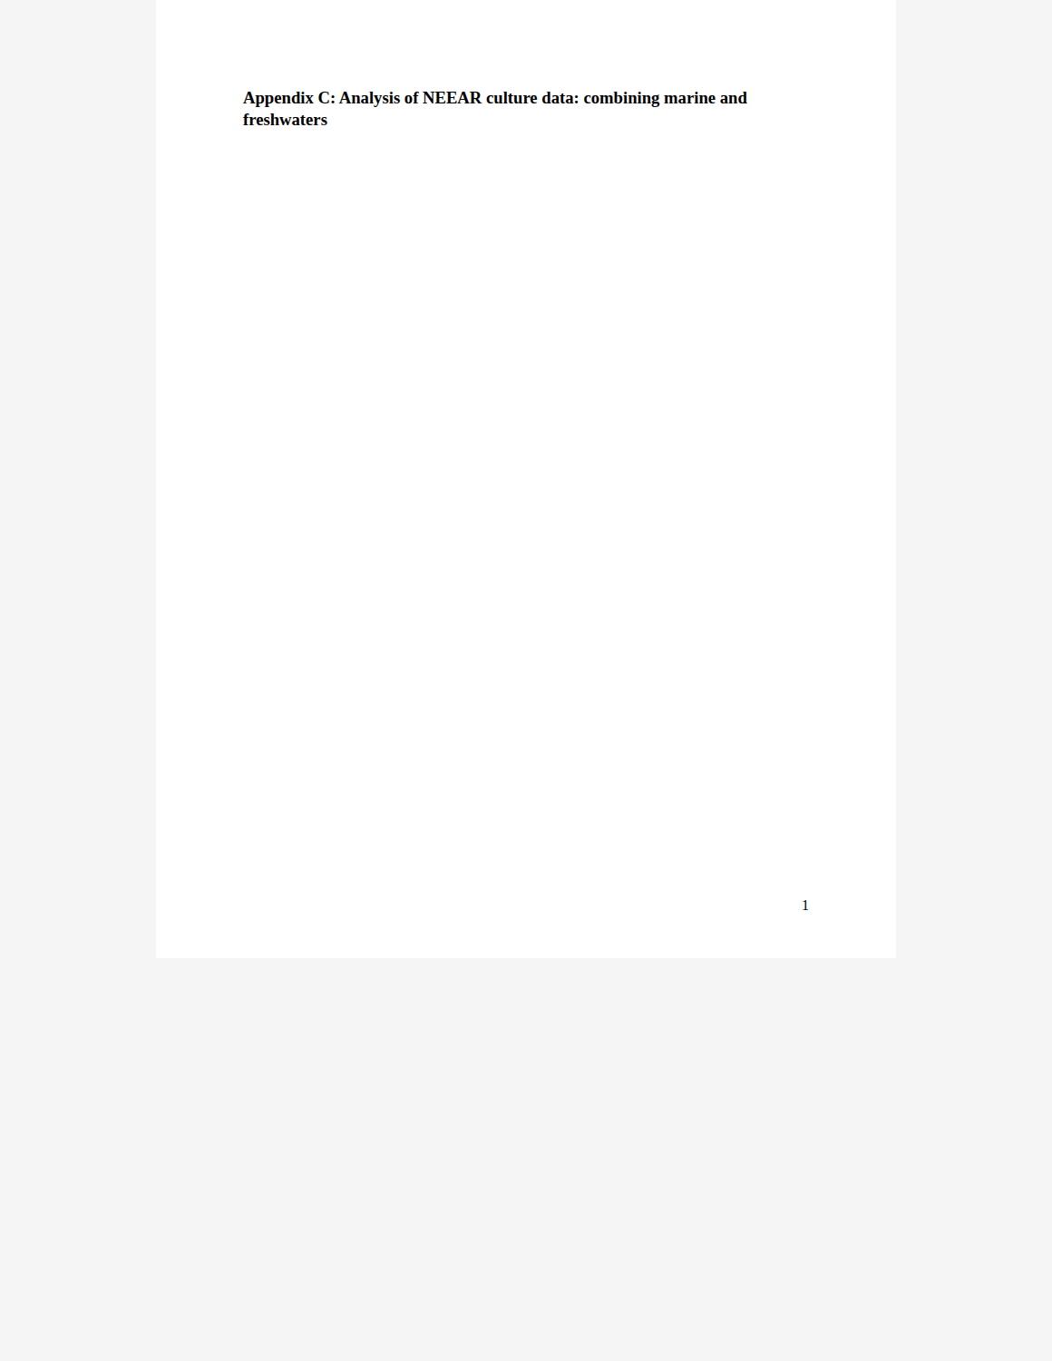Appendix C: Analysis of NEEAR culture data: combining marine and freshwaters
1